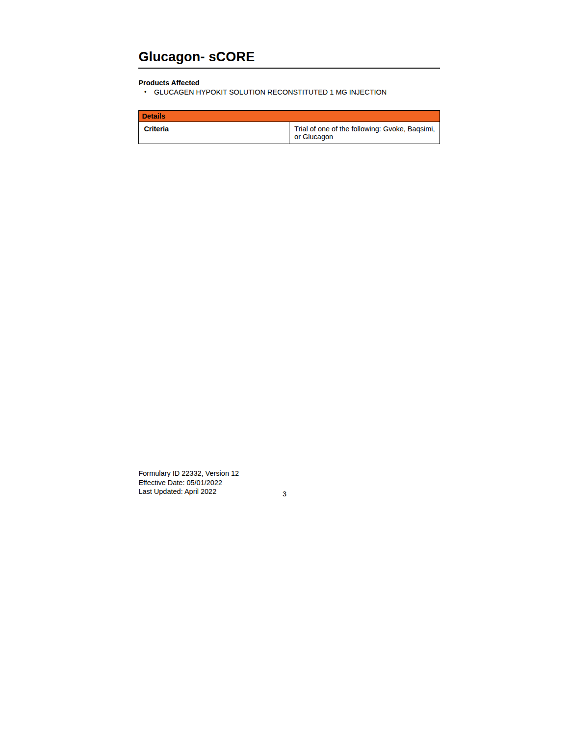Glucagon- sCORE
Products Affected
GLUCAGEN HYPOKIT SOLUTION RECONSTITUTED 1 MG INJECTION
| Details |
| --- |
| Criteria | Trial of one of the following: Gvoke, Baqsimi, or Glucagon |
Formulary ID 22332, Version 12
Effective Date: 05/01/2022
Last Updated: April 2022
3